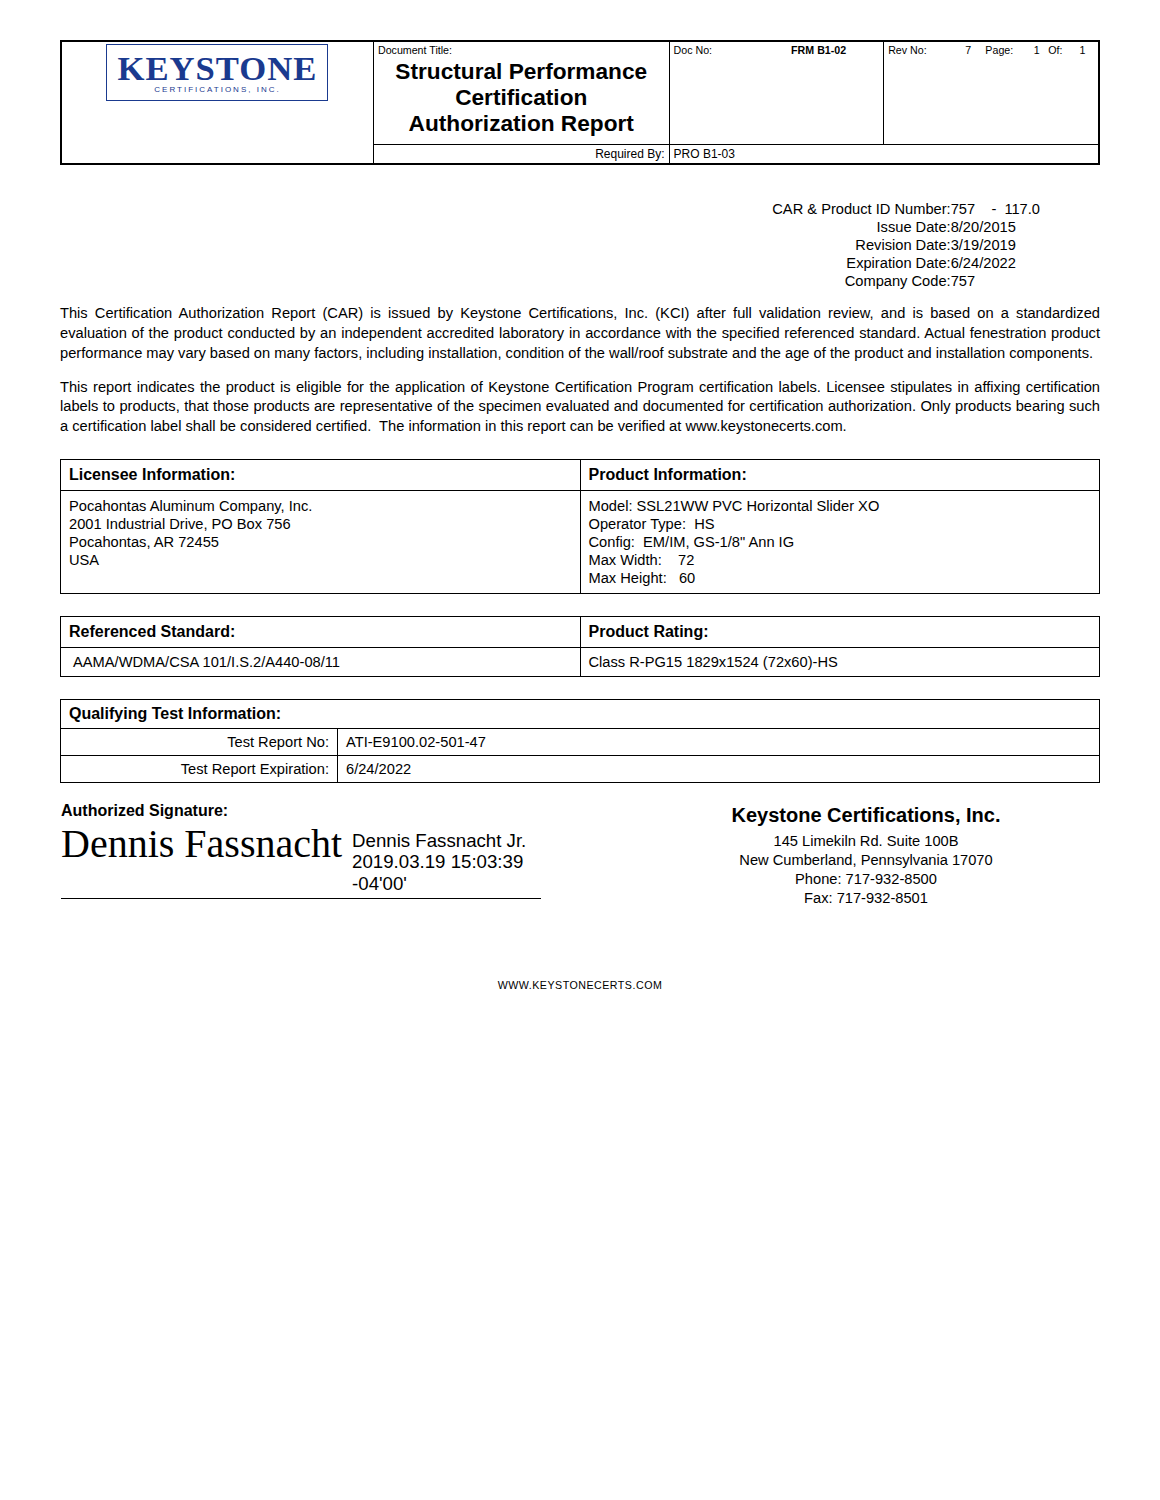| KEYSTONE CERTIFICATIONS, INC. | Document Title: Structural Performance Certification Authorization Report | / Doc No: / FRM B1-02 / | / Rev No: / 7 / Page: / 1 / Of: / 1 / |
| Required By: | PRO B1-03 |
| CAR & Product ID Number: | 757 - 117.0 |
| Issue Date: | 8/20/2015 |
| Revision Date: | 3/19/2019 |
| Expiration Date: | 6/24/2022 |
| Company Code: | 757 |
This Certification Authorization Report (CAR) is issued by Keystone Certifications, Inc. (KCI) after full validation review, and is based on a standardized evaluation of the product conducted by an independent accredited laboratory in accordance with the specified referenced standard. Actual fenestration product performance may vary based on many factors, including installation, condition of the wall/roof substrate and the age of the product and installation components.
This report indicates the product is eligible for the application of Keystone Certification Program certification labels. Licensee stipulates in affixing certification labels to products, that those products are representative of the specimen evaluated and documented for certification authorization. Only products bearing such a certification label shall be considered certified. The information in this report can be verified at www.keystonecerts.com.
| Licensee Information: | Product Information: |
| --- | --- |
| Pocahontas Aluminum Company, Inc. 2001 Industrial Drive, PO Box 756 Pocahontas, AR 72455 USA | Model: SSL21WW PVC Horizontal Slider XO Operator Type: HS Config: EM/IM, GS-1/8" Ann IG Max Width: 72 Max Height: 60 |
| Referenced Standard: | Product Rating: |
| --- | --- |
| AAMA/WDMA/CSA 101/I.S.2/A440-08/11 | Class R-PG15 1829x1524 (72x60)-HS |
| Qualifying Test Information: |
| --- |
| Test Report No: | ATI-E9100.02-501-47 |
| Test Report Expiration: | 6/24/2022 |
| Authorized Signature: Dennis Fassnacht Dennis Fassnacht Jr. 2019.03.19 15:03:39 -04'00' | Keystone Certifications, Inc. 145 Limekiln Rd. Suite 100B New Cumberland, Pennsylvania 17070 Phone: 717-932-8500 Fax: 717-932-8501 |
WWW.KEYSTONECERTS.COM